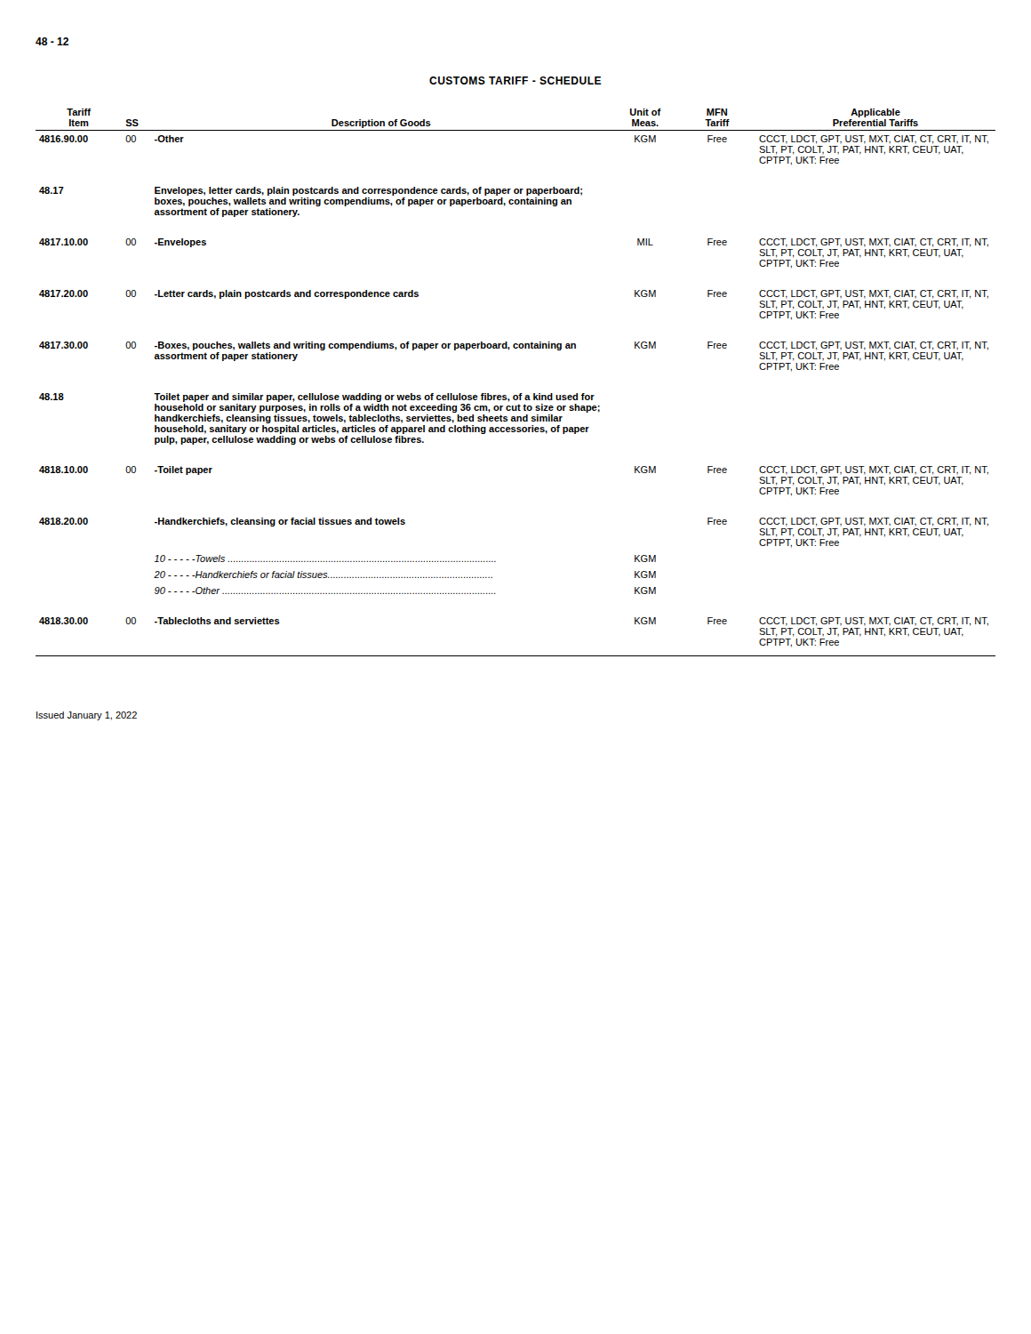48 - 12
CUSTOMS TARIFF - SCHEDULE
| Tariff Item | SS | Description of Goods | Unit of Meas. | MFN Tariff | Applicable Preferential Tariffs |
| --- | --- | --- | --- | --- | --- |
| 4816.90.00 | 00 | -Other | KGM | Free | CCCT, LDCT, GPT, UST, MXT, CIAT, CT, CRT, IT, NT, SLT, PT, COLT, JT, PAT, HNT, KRT, CEUT, UAT, CPTPT, UKT: Free |
| 48.17 | | Envelopes, letter cards, plain postcards and correspondence cards, of paper or paperboard; boxes, pouches, wallets and writing compendiums, of paper or paperboard, containing an assortment of paper stationery. | | | |
| 4817.10.00 | 00 | -Envelopes | MIL | Free | CCCT, LDCT, GPT, UST, MXT, CIAT, CT, CRT, IT, NT, SLT, PT, COLT, JT, PAT, HNT, KRT, CEUT, UAT, CPTPT, UKT: Free |
| 4817.20.00 | 00 | -Letter cards, plain postcards and correspondence cards | KGM | Free | CCCT, LDCT, GPT, UST, MXT, CIAT, CT, CRT, IT, NT, SLT, PT, COLT, JT, PAT, HNT, KRT, CEUT, UAT, CPTPT, UKT: Free |
| 4817.30.00 | 00 | -Boxes, pouches, wallets and writing compendiums, of paper or paperboard, containing an assortment of paper stationery | KGM | Free | CCCT, LDCT, GPT, UST, MXT, CIAT, CT, CRT, IT, NT, SLT, PT, COLT, JT, PAT, HNT, KRT, CEUT, UAT, CPTPT, UKT: Free |
| 48.18 | | Toilet paper and similar paper, cellulose wadding or webs of cellulose fibres, of a kind used for household or sanitary purposes, in rolls of a width not exceeding 36 cm, or cut to size or shape; handkerchiefs, cleansing tissues, towels, tablecloths, serviettes, bed sheets and similar household, sanitary or hospital articles, articles of apparel and clothing accessories, of paper pulp, paper, cellulose wadding or webs of cellulose fibres. | | | |
| 4818.10.00 | 00 | -Toilet paper | KGM | Free | CCCT, LDCT, GPT, UST, MXT, CIAT, CT, CRT, IT, NT, SLT, PT, COLT, JT, PAT, HNT, KRT, CEUT, UAT, CPTPT, UKT: Free |
| 4818.20.00 | | -Handkerchiefs, cleansing or facial tissues and towels | | Free | CCCT, LDCT, GPT, UST, MXT, CIAT, CT, CRT, IT, NT, SLT, PT, COLT, JT, PAT, HNT, KRT, CEUT, UAT, CPTPT, UKT: Free |
| | | 10 - - - - -Towels ................................................................................................... | KGM | | |
| | | 20 - - - - -Handkerchiefs or facial tissues............................................................. | KGM | | |
| | | 90 - - - - -Other ..................................................................................................... | KGM | | |
| 4818.30.00 | 00 | -Tablecloths and serviettes | KGM | Free | CCCT, LDCT, GPT, UST, MXT, CIAT, CT, CRT, IT, NT, SLT, PT, COLT, JT, PAT, HNT, KRT, CEUT, UAT, CPTPT, UKT: Free |
Issued January 1, 2022